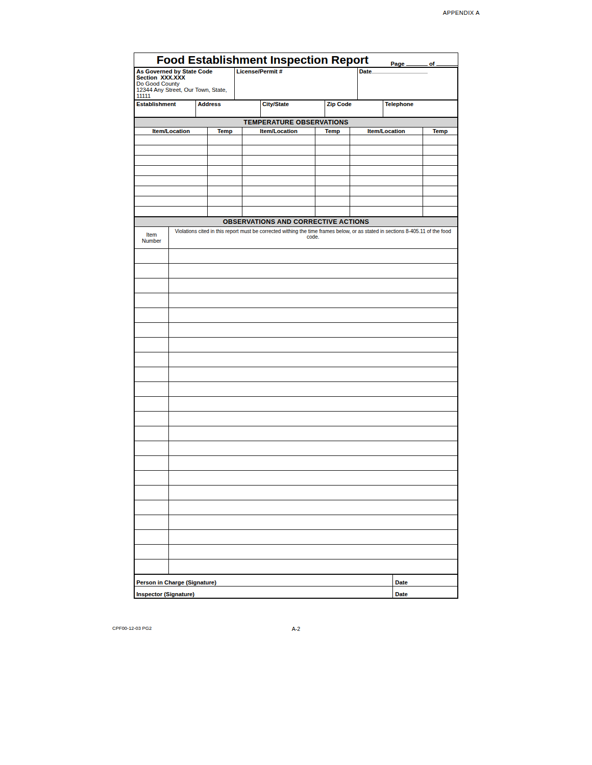APPENDIX A
| Food Establishment Inspection Report | Page of |
| As Governed by State Code Section XXX.XXX Do Good County 12344 Any Street, Our Town, State, 11111 | License/Permit # | Date |
| Establishment | Address | City/State | Zip Code | Telephone |
| TEMPERATURE OBSERVATIONS |
| Item/Location | Temp | Item/Location | Temp | Item/Location | Temp |
| OBSERVATIONS AND CORRECTIVE ACTIONS |
| Item Number | Violations cited in this report must be corrected withing the time frames below, or as stated in sections 8-405.11 of the food code. |
| Person in Charge (Signature) | Date |
| Inspector (Signature) | Date |
CPF00-12-03 PG2
A-2